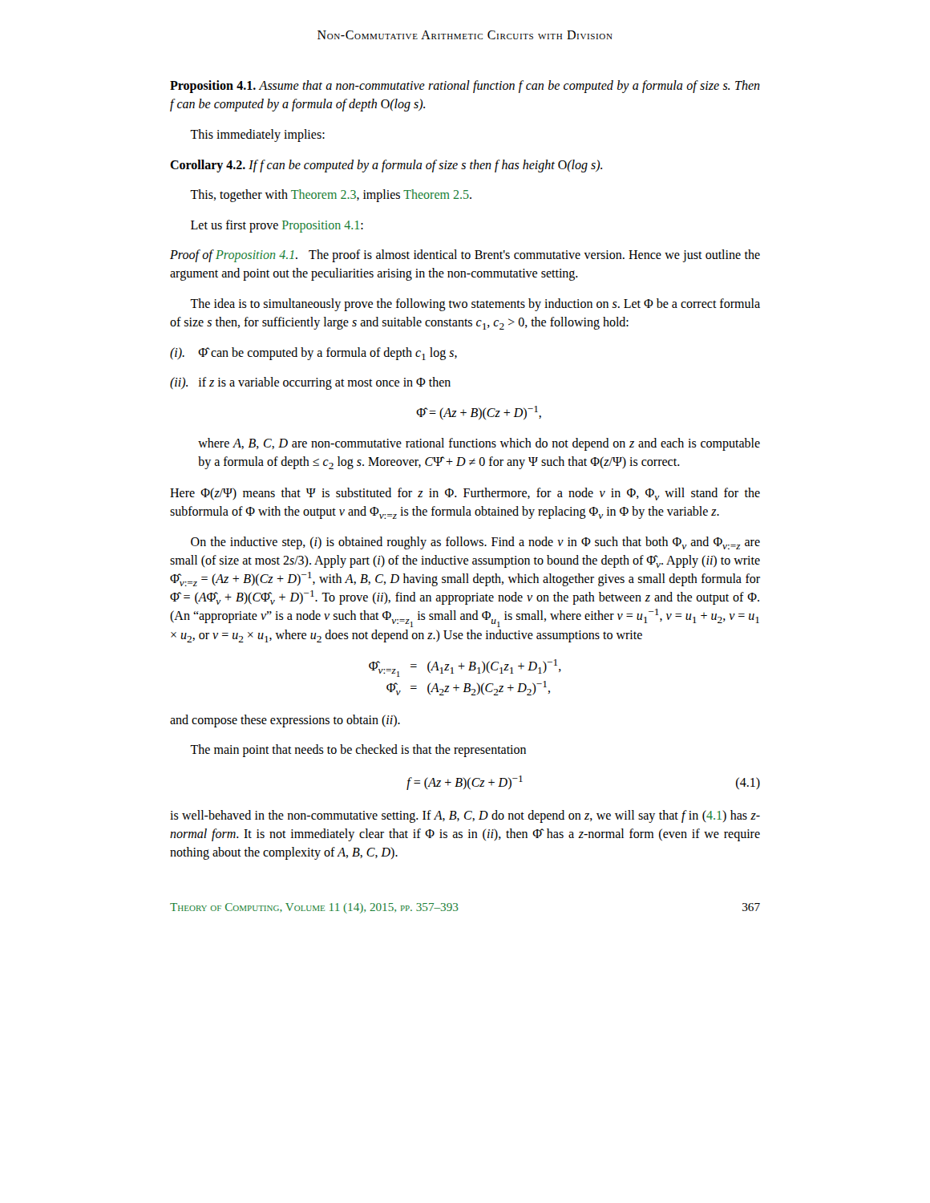Non-Commutative Arithmetic Circuits with Division
Proposition 4.1. Assume that a non-commutative rational function f can be computed by a formula of size s. Then f can be computed by a formula of depth O(log s).
This immediately implies:
Corollary 4.2. If f can be computed by a formula of size s then f has height O(log s).
This, together with Theorem 2.3, implies Theorem 2.5.
Let us first prove Proposition 4.1:
Proof of Proposition 4.1. The proof is almost identical to Brent's commutative version. Hence we just outline the argument and point out the peculiarities arising in the non-commutative setting.
The idea is to simultaneously prove the following two statements by induction on s. Let Φ be a correct formula of size s then, for sufficiently large s and suitable constants c1, c2 > 0, the following hold:
(i). Φ̂ can be computed by a formula of depth c1 log s,
(ii). if z is a variable occurring at most once in Φ then
Φ̂ = (Az + B)(Cz + D)−1,
where A, B, C, D are non-commutative rational functions which do not depend on z and each is computable by a formula of depth ≤ c2 log s. Moreover, CΨ̂ + D ≠ 0 for any Ψ such that Φ(z/Ψ) is correct.
Here Φ(z/Ψ) means that Ψ is substituted for z in Φ. Furthermore, for a node v in Φ, Φv will stand for the subformula of Φ with the output v and Φv:=z is the formula obtained by replacing Φv in Φ by the variable z.
On the inductive step, (i) is obtained roughly as follows. Find a node v in Φ such that both Φv and Φv:=z are small (of size at most 2s/3). Apply part (i) of the inductive assumption to bound the depth of Φ̂v. Apply (ii) to write Φ̂v:=z = (Az + B)(Cz + D)−1, with A, B, C, D having small depth, which altogether gives a small depth formula for Φ̂ = (AΦ̂v + B)(CΦ̂v + D)−1. To prove (ii), find an appropriate node v on the path between z and the output of Φ. (An “appropriate v” is a node v such that Φv:=z1 is small and Φu1 is small, where either v = u1−1, v = u1 + u2, v = u1 × u2, or v = u2 × u1, where u2 does not depend on z.) Use the inductive assumptions to write
| Φ̂ v := z 1 | = | ( A 1 z 1 + B 1 )( C 1 z 1 + D 1 ) −1 , |
| Φ̂ v | = | ( A 2 z + B 2 )( C 2 z + D 2 ) −1 , |
and compose these expressions to obtain (ii).
The main point that needs to be checked is that the representation
f = (Az + B)(Cz + D)−1 (4.1)
is well-behaved in the non-commutative setting. If A, B, C, D do not depend on z, we will say that f in (4.1) has z-normal form. It is not immediately clear that if Φ is as in (ii), then Φ̂ has a z-normal form (even if we require nothing about the complexity of A, B, C, D).
Theory of Computing, Volume 11 (14), 2015, pp. 357–393 367